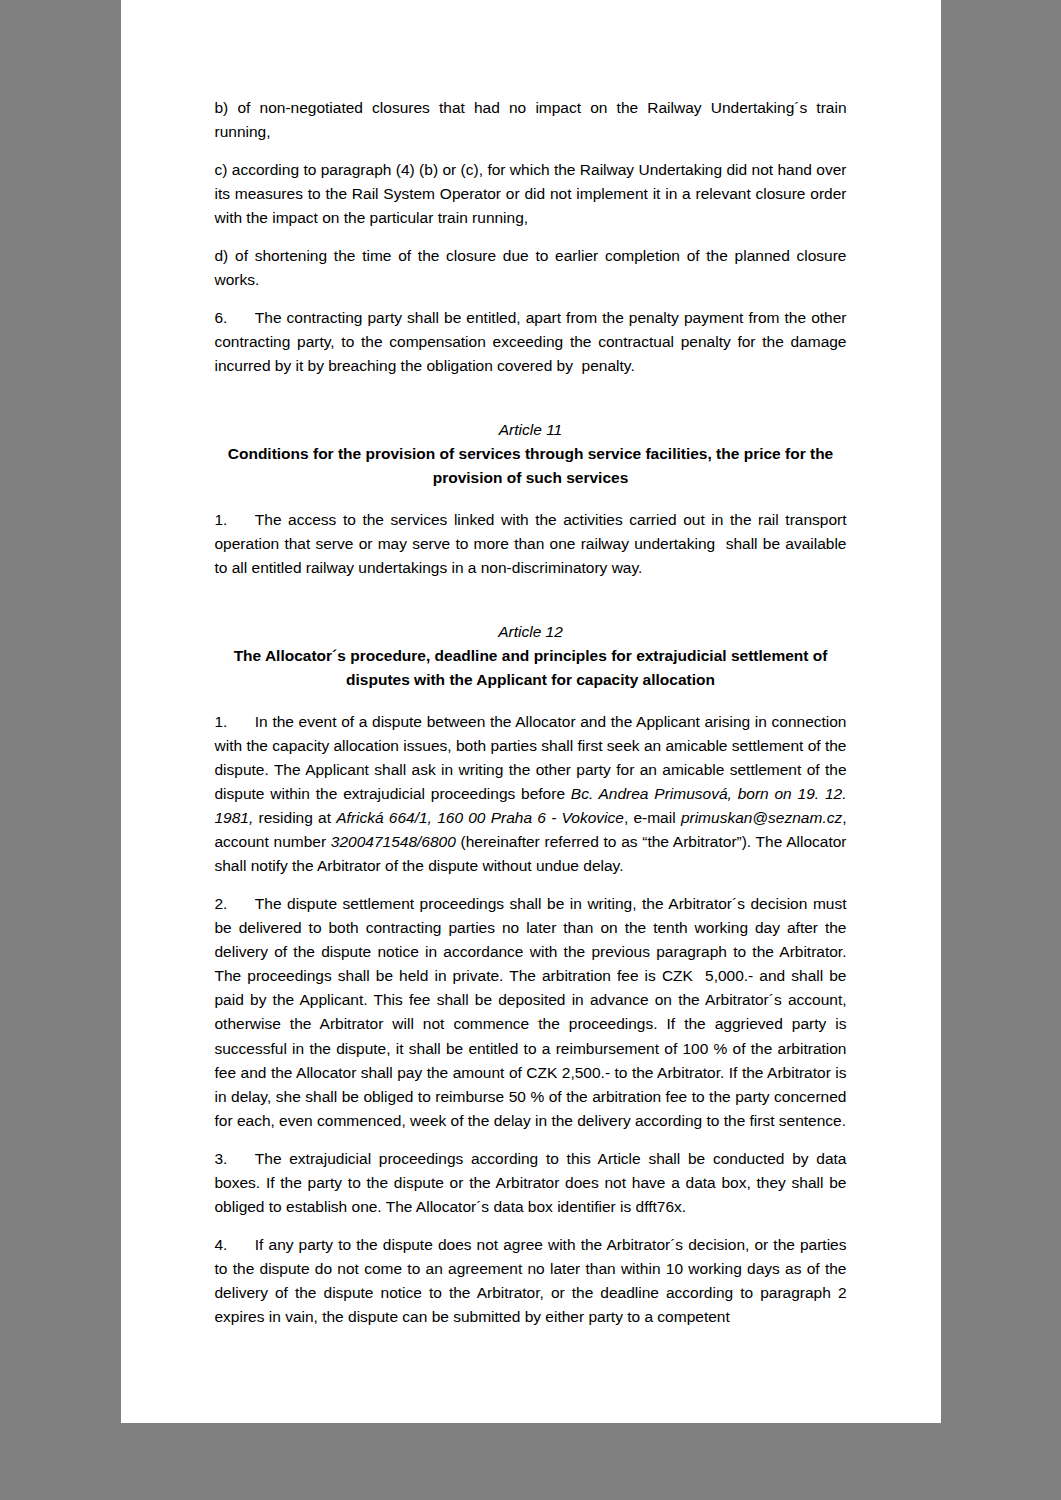b) of non-negotiated closures that had no impact on the Railway Undertaking´s train running,
c) according to paragraph (4) (b) or (c), for which the Railway Undertaking did not hand over its measures to the Rail System Operator or did not implement it in a relevant closure order with the impact on the particular train running,
d) of shortening the time of the closure due to earlier completion of the planned closure works.
6. The contracting party shall be entitled, apart from the penalty payment from the other contracting party, to the compensation exceeding the contractual penalty for the damage incurred by it by breaching the obligation covered by penalty.
Article 11
Conditions for the provision of services through service facilities, the price for the provision of such services
1. The access to the services linked with the activities carried out in the rail transport operation that serve or may serve to more than one railway undertaking shall be available to all entitled railway undertakings in a non-discriminatory way.
Article 12
The Allocator´s procedure, deadline and principles for extrajudicial settlement of disputes with the Applicant for capacity allocation
1. In the event of a dispute between the Allocator and the Applicant arising in connection with the capacity allocation issues, both parties shall first seek an amicable settlement of the dispute. The Applicant shall ask in writing the other party for an amicable settlement of the dispute within the extrajudicial proceedings before Bc. Andrea Primusová, born on 19. 12. 1981, residing at Africká 664/1, 160 00 Praha 6 - Vokovice, e-mail primuskan@seznam.cz, account number 3200471548/6800 (hereinafter referred to as “the Arbitrator”). The Allocator shall notify the Arbitrator of the dispute without undue delay.
2. The dispute settlement proceedings shall be in writing, the Arbitrator´s decision must be delivered to both contracting parties no later than on the tenth working day after the delivery of the dispute notice in accordance with the previous paragraph to the Arbitrator. The proceedings shall be held in private. The arbitration fee is CZK 5,000.- and shall be paid by the Applicant. This fee shall be deposited in advance on the Arbitrator´s account, otherwise the Arbitrator will not commence the proceedings. If the aggrieved party is successful in the dispute, it shall be entitled to a reimbursement of 100 % of the arbitration fee and the Allocator shall pay the amount of CZK 2,500.- to the Arbitrator. If the Arbitrator is in delay, she shall be obliged to reimburse 50 % of the arbitration fee to the party concerned for each, even commenced, week of the delay in the delivery according to the first sentence.
3. The extrajudicial proceedings according to this Article shall be conducted by data boxes. If the party to the dispute or the Arbitrator does not have a data box, they shall be obliged to establish one. The Allocator´s data box identifier is dfft76x.
4. If any party to the dispute does not agree with the Arbitrator´s decision, or the parties to the dispute do not come to an agreement no later than within 10 working days as of the delivery of the dispute notice to the Arbitrator, or the deadline according to paragraph 2 expires in vain, the dispute can be submitted by either party to a competent